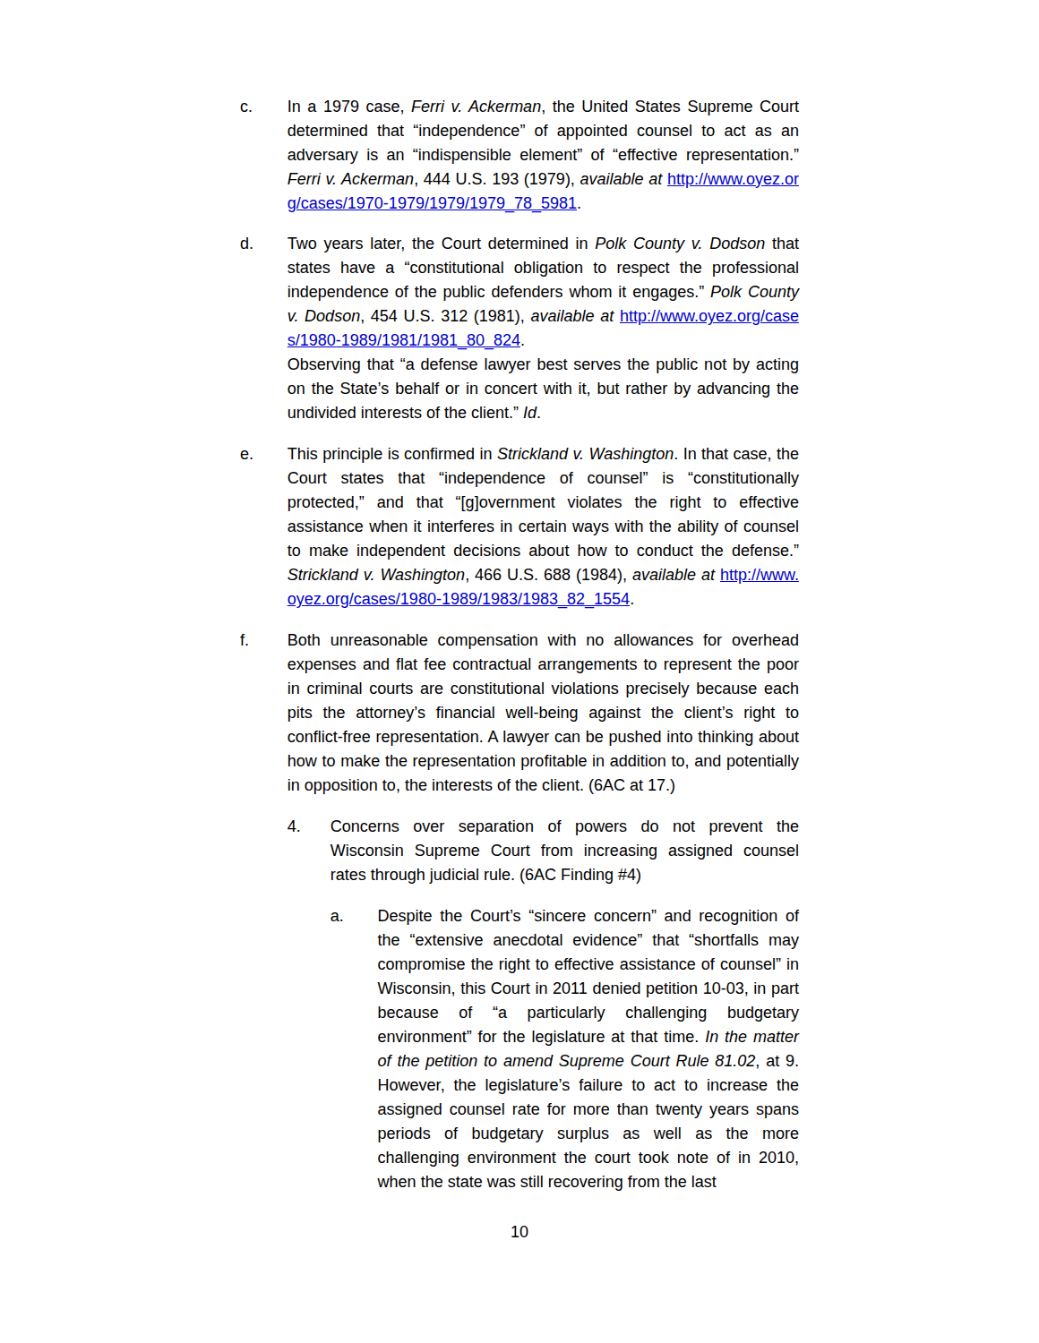c.
In a 1979 case, Ferri v. Ackerman, the United States Supreme Court determined that “independence” of appointed counsel to act as an adversary is an “indispensible element” of “effective representation.” Ferri v. Ackerman, 444 U.S. 193 (1979), available at http://www.oyez.org/cases/1970-1979/1979/1979_78_5981.
d.
Two years later, the Court determined in Polk County v. Dodson that states have a “constitutional obligation to respect the professional independence of the public defenders whom it engages.” Polk County v. Dodson, 454 U.S. 312 (1981), available at http://www.oyez.org/cases/1980-1989/1981/1981_80_824.
Observing that “a defense lawyer best serves the public not by acting on the State’s behalf or in concert with it, but rather by advancing the undivided interests of the client.” Id.
e.
This principle is confirmed in Strickland v. Washington. In that case, the Court states that “independence of counsel” is “constitutionally protected,” and that “[g]overnment violates the right to effective assistance when it interferes in certain ways with the ability of counsel to make independent decisions about how to conduct the defense.” Strickland v. Washington, 466 U.S. 688 (1984), available at http://www.oyez.org/cases/1980-1989/1983/1983_82_1554.
f.
Both unreasonable compensation with no allowances for overhead expenses and flat fee contractual arrangements to represent the poor in criminal courts are constitutional violations precisely because each pits the attorney’s financial well-being against the client’s right to conflict-free representation. A lawyer can be pushed into thinking about how to make the representation profitable in addition to, and potentially in opposition to, the interests of the client. (6AC at 17.)
4.
Concerns over separation of powers do not prevent the Wisconsin Supreme Court from increasing assigned counsel rates through judicial rule. (6AC Finding #4)
a.
Despite the Court’s “sincere concern” and recognition of the “extensive anecdotal evidence” that “shortfalls may compromise the right to effective assistance of counsel” in Wisconsin, this Court in 2011 denied petition 10-03, in part because of “a particularly challenging budgetary environment” for the legislature at that time. In the matter of the petition to amend Supreme Court Rule 81.02, at 9. However, the legislature’s failure to act to increase the assigned counsel rate for more than twenty years spans periods of budgetary surplus as well as the more challenging environment the court took note of in 2010, when the state was still recovering from the last
10